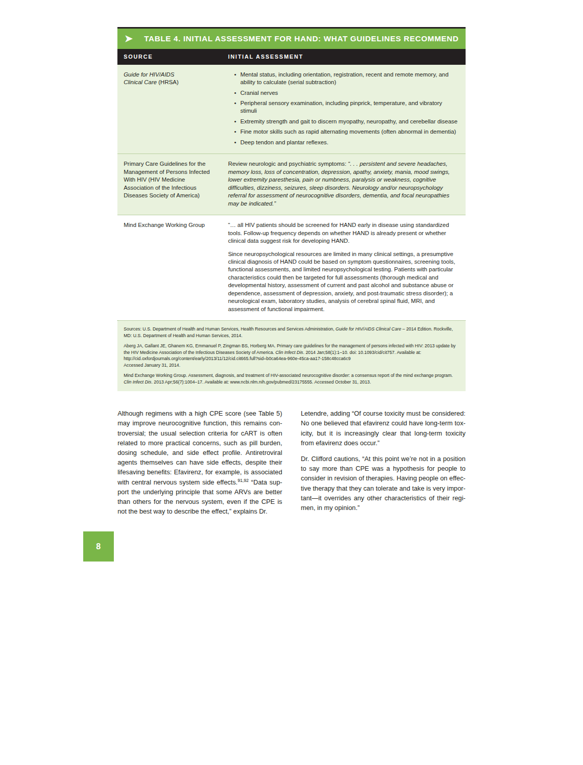➤Table 4. Initial Assessment for HAND: What Guidelines Recommend
| Source | Initial Assessment |
| --- | --- |
| Guide for HIV/AIDS Clinical Care (HRSA) | Mental status, including orientation, registration, recent and remote memory, and ability to calculate (serial subtraction) Cranial nerves Peripheral sensory examination, including pinprick, temperature, and vibratory stimuli Extremity strength and gait to discern myopathy, neuropathy, and cerebellar disease Fine motor skills such as rapid alternating movements (often abnormal in dementia) Deep tendon and plantar reflexes. |
| Primary Care Guidelines for the Management of Persons Infected With HIV (HIV Medicine Association of the Infectious Diseases Society of America) | Review neurologic and psychiatric symptoms: “. . . persistent and severe headaches, memory loss, loss of concentration, depression, apathy, anxiety, mania, mood swings, lower extremity paresthesia, pain or numbness, paralysis or weakness, cognitive difficulties, dizziness, seizures, sleep disorders. Neurology and/or neuropsychology referral for assessment of neurocognitive disorders, dementia, and focal neuropathies may be indicated.” |
| Mind Exchange Working Group | “… all HIV patients should be screened for HAND early in disease using standardized tools. Follow-up frequency depends on whether HAND is already present or whether clinical data suggest risk for developing HAND. Since neuropsychological resources are limited in many clinical settings, a presumptive clinical diagnosis of HAND could be based on symptom questionnaires, screening tools, functional assessments, and limited neuropsychological testing. Patients with particular characteristics could then be targeted for full assessments (thorough medical and developmental history, assessment of current and past alcohol and substance abuse or dependence, assessment of depression, anxiety, and post-traumatic stress disorder); a neurological exam, laboratory studies, analysis of cerebral spinal fluid, MRI, and assessment of functional impairment. |
Sources: U.S. Department of Health and Human Services, Health Resources and Services Administration, Guide for HIV/AIDS Clinical Care – 2014 Edition. Rockville, MD: U.S. Department of Health and Human Services, 2014.
Aberg JA, Gallant JE, Ghanem KG, Emmanuel P, Zingman BS, Horberg MA. Primary care guidelines for the management of persons infected with HIV: 2013 update by the HIV Medicine Association of the Infectious Diseases Society of America. Clin Infect Dis. 2014 Jan;58(1):1–10. doi: 10.1093/cid/cit757. Available at: http://cid.oxfordjournals.org/content/early/2013/11/12/cid.cit665.full?sid=b0ca64ea-960e-45ca-aa17-158c48cca6c9
Accessed January 31, 2014.
Mind Exchange Working Group. Assessment, diagnosis, and treatment of HIV-associated neurocognitive disorder: a consensus report of the mind exchange program. Clin Infect Dis. 2013 Apr;56(7):1004–17. Available at: www.ncbi.nlm.nih.gov/pubmed/23175555. Accessed October 31, 2013.
Although regimens with a high CPE score (see Table 5) may improve neurocognitive function, this remains controversial; the usual selection criteria for cART is often related to more practical concerns, such as pill burden, dosing schedule, and side effect profile. Antiretroviral agents themselves can have side effects, despite their lifesaving benefits: Efavirenz, for example, is associated with central nervous system side effects.91,92 “Data support the underlying principle that some ARVs are better than others for the nervous system, even if the CPE is not the best way to describe the effect,” explains Dr.
Letendre, adding “Of course toxicity must be considered: No one believed that efavirenz could have long-term toxicity, but it is increasingly clear that long-term toxicity from efavirenz does occur.”
Dr. Clifford cautions, “At this point we’re not in a position to say more than CPE was a hypothesis for people to consider in revision of therapies. Having people on effective therapy that they can tolerate and take is very important—it overrides any other characteristics of their regimen, in my opinion.”
8